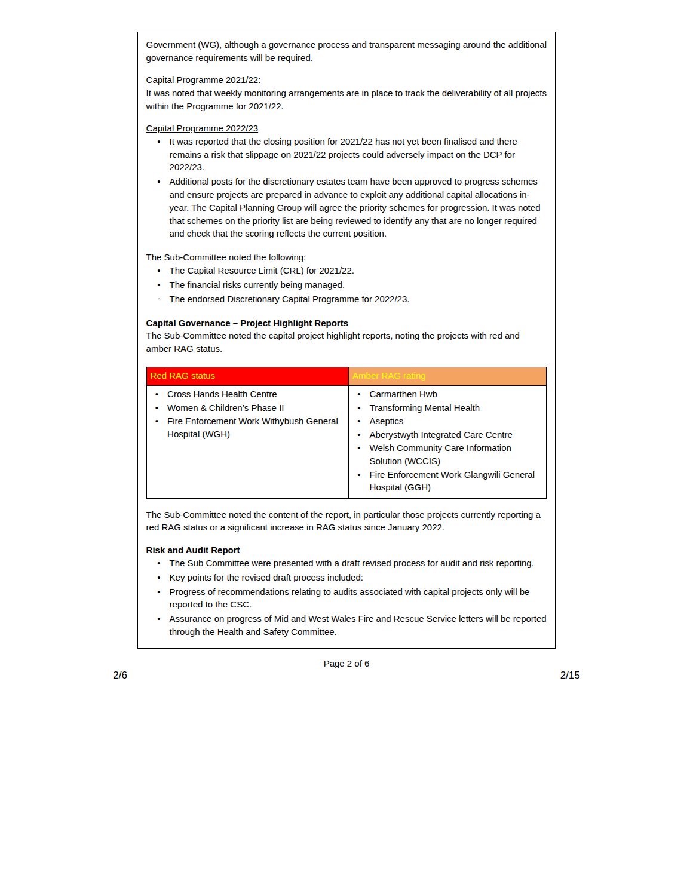Government (WG), although a governance process and transparent messaging around the additional governance requirements will be required.
Capital Programme 2021/22:
It was noted that weekly monitoring arrangements are in place to track the deliverability of all projects within the Programme for 2021/22.
Capital Programme 2022/23
It was reported that the closing position for 2021/22 has not yet been finalised and there remains a risk that slippage on 2021/22 projects could adversely impact on the DCP for 2022/23.
Additional posts for the discretionary estates team have been approved to progress schemes and ensure projects are prepared in advance to exploit any additional capital allocations in-year. The Capital Planning Group will agree the priority schemes for progression. It was noted that schemes on the priority list are being reviewed to identify any that are no longer required and check that the scoring reflects the current position.
The Sub-Committee noted the following:
The Capital Resource Limit (CRL) for 2021/22.
The financial risks currently being managed.
The endorsed Discretionary Capital Programme for 2022/23.
Capital Governance – Project Highlight Reports
The Sub-Committee noted the capital project highlight reports, noting the projects with red and amber RAG status.
| Red RAG status | Amber RAG rating |
| --- | --- |
| Cross Hands Health Centre Women & Children’s Phase II Fire Enforcement Work Withybush General Hospital (WGH) | Carmarthen Hwb Transforming Mental Health Aseptics Aberystwyth Integrated Care Centre Welsh Community Care Information Solution (WCCIS) Fire Enforcement Work Glangwili General Hospital (GGH) |
The Sub-Committee noted the content of the report, in particular those projects currently reporting a red RAG status or a significant increase in RAG status since January 2022.
Risk and Audit Report
The Sub Committee were presented with a draft revised process for audit and risk reporting.
Key points for the revised draft process included:
Progress of recommendations relating to audits associated with capital projects only will be reported to the CSC.
Assurance on progress of Mid and West Wales Fire and Rescue Service letters will be reported through the Health and Safety Committee.
Page 2 of 6
2/6
2/15